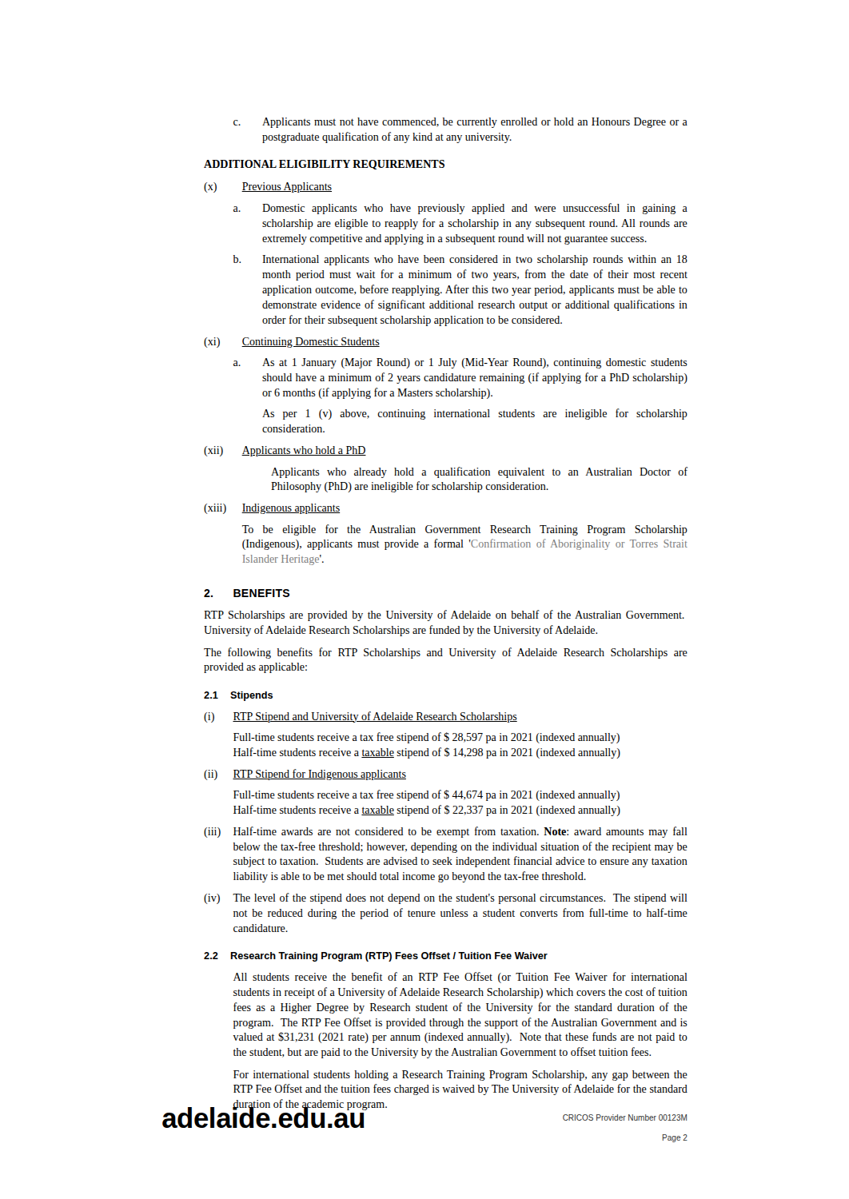c.
Applicants must not have commenced, be currently enrolled or hold an Honours Degree or a postgraduate qualification of any kind at any university.
ADDITIONAL ELIGIBILITY REQUIREMENTS
(x)
Previous Applicants
a.
Domestic applicants who have previously applied and were unsuccessful in gaining a scholarship are eligible to reapply for a scholarship in any subsequent round. All rounds are extremely competitive and applying in a subsequent round will not guarantee success.
b.
International applicants who have been considered in two scholarship rounds within an 18 month period must wait for a minimum of two years, from the date of their most recent application outcome, before reapplying. After this two year period, applicants must be able to demonstrate evidence of significant additional research output or additional qualifications in order for their subsequent scholarship application to be considered.
(xi)
Continuing Domestic Students
a.
As at 1 January (Major Round) or 1 July (Mid-Year Round), continuing domestic students should have a minimum of 2 years candidature remaining (if applying for a PhD scholarship) or 6 months (if applying for a Masters scholarship).
As per 1 (v) above, continuing international students are ineligible for scholarship consideration.
(xii)
Applicants who hold a PhD
Applicants who already hold a qualification equivalent to an Australian Doctor of Philosophy (PhD) are ineligible for scholarship consideration.
(xiii)
Indigenous applicants
To be eligible for the Australian Government Research Training Program Scholarship (Indigenous), applicants must provide a formal 'Confirmation of Aboriginality or Torres Strait Islander Heritage'.
2.
BENEFITS
RTP Scholarships are provided by the University of Adelaide on behalf of the Australian Government. University of Adelaide Research Scholarships are funded by the University of Adelaide.
The following benefits for RTP Scholarships and University of Adelaide Research Scholarships are provided as applicable:
2.1
Stipends
(i)
RTP Stipend and University of Adelaide Research Scholarships
Full-time students receive a tax free stipend of $ 28,597 pa in 2021 (indexed annually)
Half-time students receive a taxable stipend of $ 14,298 pa in 2021 (indexed annually)
(ii)
RTP Stipend for Indigenous applicants
Full-time students receive a tax free stipend of $ 44,674 pa in 2021 (indexed annually)
Half-time students receive a taxable stipend of $ 22,337 pa in 2021 (indexed annually)
(iii)
Half-time awards are not considered to be exempt from taxation. Note: award amounts may fall below the tax-free threshold; however, depending on the individual situation of the recipient may be subject to taxation. Students are advised to seek independent financial advice to ensure any taxation liability is able to be met should total income go beyond the tax-free threshold.
(iv)
The level of the stipend does not depend on the student's personal circumstances. The stipend will not be reduced during the period of tenure unless a student converts from full-time to half-time candidature.
2.2
Research Training Program (RTP) Fees Offset / Tuition Fee Waiver
All students receive the benefit of an RTP Fee Offset (or Tuition Fee Waiver for international students in receipt of a University of Adelaide Research Scholarship) which covers the cost of tuition fees as a Higher Degree by Research student of the University for the standard duration of the program. The RTP Fee Offset is provided through the support of the Australian Government and is valued at $31,231 (2021 rate) per annum (indexed annually). Note that these funds are not paid to the student, but are paid to the University by the Australian Government to offset tuition fees.
For international students holding a Research Training Program Scholarship, any gap between the RTP Fee Offset and the tuition fees charged is waived by The University of Adelaide for the standard duration of the academic program.
adelaide.edu.au
CRICOS Provider Number 00123M
Page 2